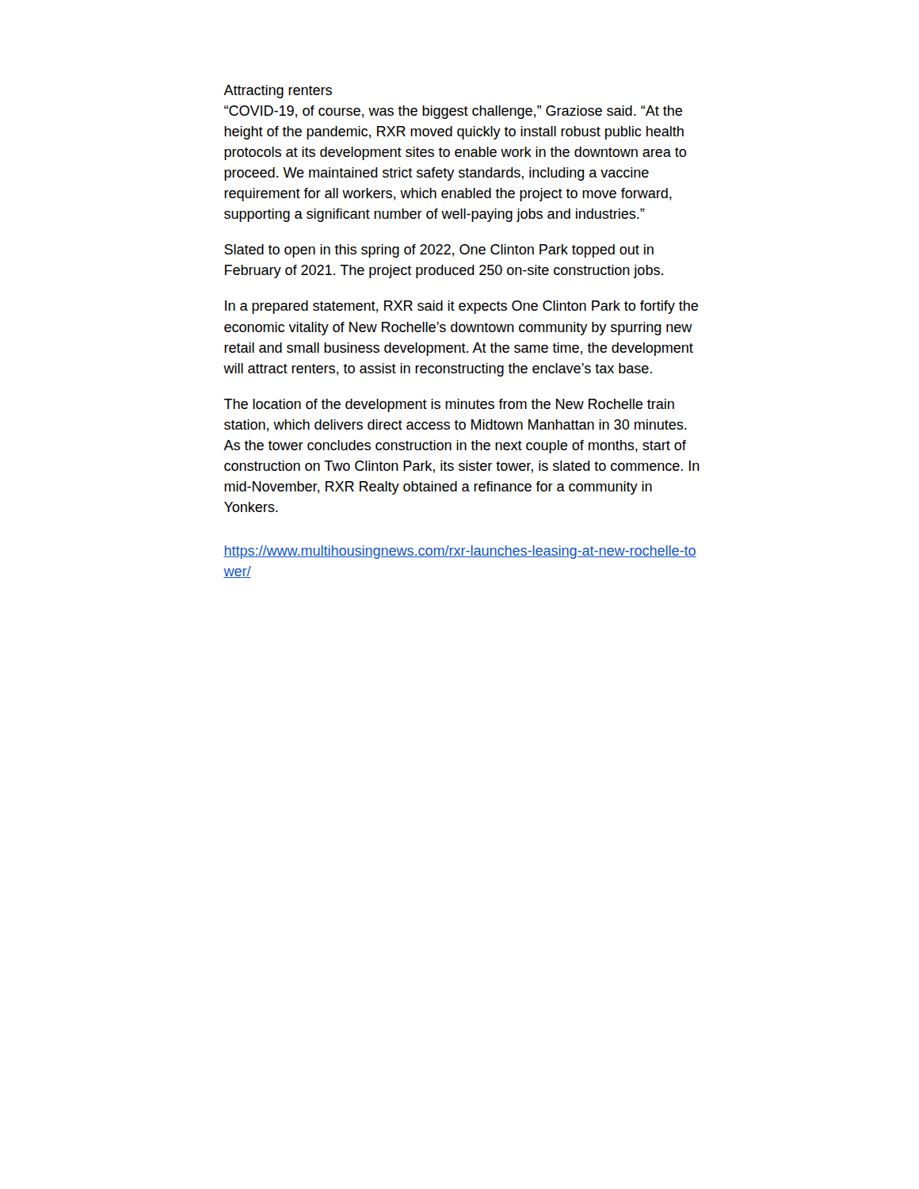Attracting renters
“COVID-19, of course, was the biggest challenge,” Graziose said. “At the height of the pandemic, RXR moved quickly to install robust public health protocols at its development sites to enable work in the downtown area to proceed. We maintained strict safety standards, including a vaccine requirement for all workers, which enabled the project to move forward, supporting a significant number of well-paying jobs and industries.”
Slated to open in this spring of 2022, One Clinton Park topped out in February of 2021. The project produced 250 on-site construction jobs.
In a prepared statement, RXR said it expects One Clinton Park to fortify the economic vitality of New Rochelle’s downtown community by spurring new retail and small business development. At the same time, the development will attract renters, to assist in reconstructing the enclave’s tax base.
The location of the development is minutes from the New Rochelle train station, which delivers direct access to Midtown Manhattan in 30 minutes.
As the tower concludes construction in the next couple of months, start of construction on Two Clinton Park, its sister tower, is slated to commence. In mid-November, RXR Realty obtained a refinance for a community in Yonkers.
https://www.multihousingnews.com/rxr-launches-leasing-at-new-rochelle-tower/